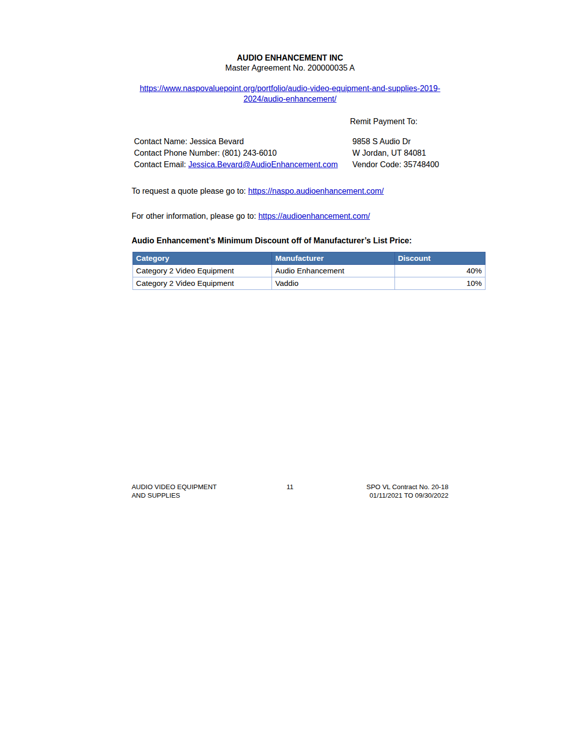AUDIO ENHANCEMENT INC
Master Agreement No. 200000035 A
https://www.naspovaluepoint.org/portfolio/audio-video-equipment-and-supplies-2019-2024/audio-enhancement/
Remit Payment To:
| Contact Name: Jessica Bevard | 9858 S Audio Dr |
| Contact Phone Number: (801) 243-6010 | W Jordan, UT 84081 |
| Contact Email: Jessica.Bevard@AudioEnhancement.com | Vendor Code: 35748400 |
To request a quote please go to: https://naspo.audioenhancement.com/
For other information, please go to: https://audioenhancement.com/
Audio Enhancement’s Minimum Discount off of Manufacturer’s List Price:
| Category | Manufacturer | Discount |
| --- | --- | --- |
| Category 2 Video Equipment | Audio Enhancement | 40% |
| Category 2 Video Equipment | Vaddio | 10% |
| AUDIO VIDEO EQUIPMENT | 11 | SPO VL Contract No. 20-18 |
| AND SUPPLIES | | 01/11/2021 TO 09/30/2022 |